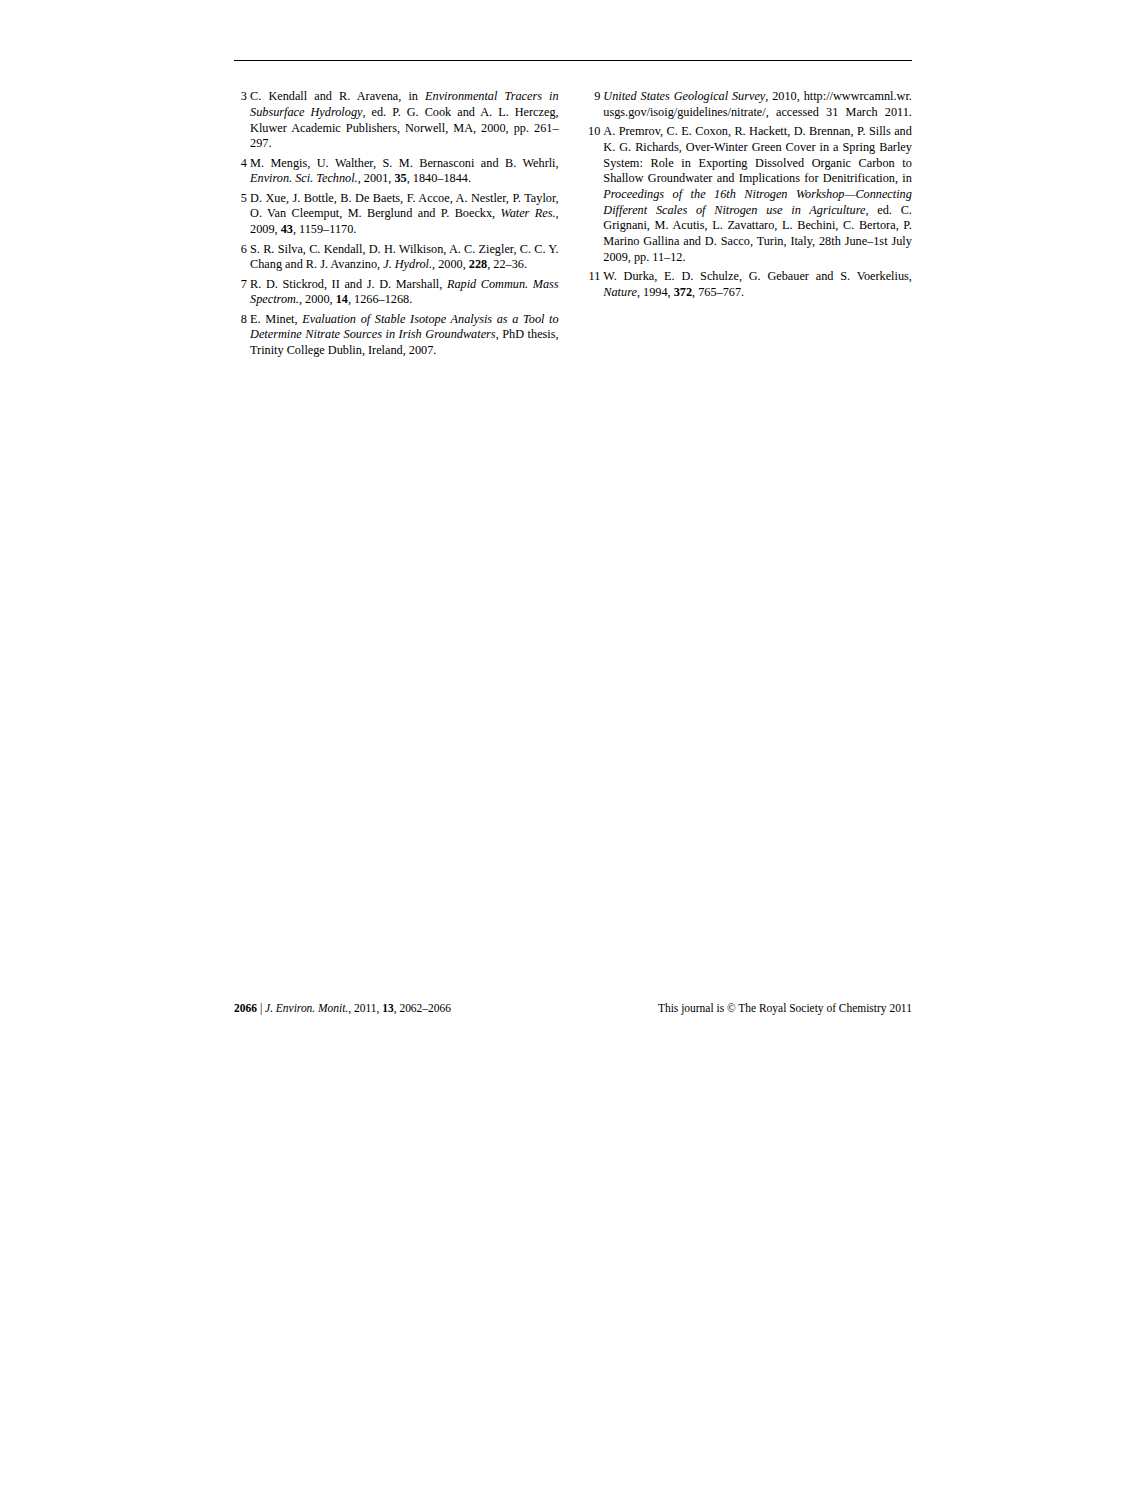3 C. Kendall and R. Aravena, in Environmental Tracers in Subsurface Hydrology, ed. P. G. Cook and A. L. Herczeg, Kluwer Academic Publishers, Norwell, MA, 2000, pp. 261–297.
4 M. Mengis, U. Walther, S. M. Bernasconi and B. Wehrli, Environ. Sci. Technol., 2001, 35, 1840–1844.
5 D. Xue, J. Bottle, B. De Baets, F. Accoe, A. Nestler, P. Taylor, O. Van Cleemput, M. Berglund and P. Boeckx, Water Res., 2009, 43, 1159–1170.
6 S. R. Silva, C. Kendall, D. H. Wilkison, A. C. Ziegler, C. C. Y. Chang and R. J. Avanzino, J. Hydrol., 2000, 228, 22–36.
7 R. D. Stickrod, II and J. D. Marshall, Rapid Commun. Mass Spectrom., 2000, 14, 1266–1268.
8 E. Minet, Evaluation of Stable Isotope Analysis as a Tool to Determine Nitrate Sources in Irish Groundwaters, PhD thesis, Trinity College Dublin, Ireland, 2007.
9 United States Geological Survey, 2010, http://wwwrcamnl.wr.usgs.gov/isoig/guidelines/nitrate/, accessed 31 March 2011.
10 A. Premrov, C. E. Coxon, R. Hackett, D. Brennan, P. Sills and K. G. Richards, Over-Winter Green Cover in a Spring Barley System: Role in Exporting Dissolved Organic Carbon to Shallow Groundwater and Implications for Denitrification, in Proceedings of the 16th Nitrogen Workshop—Connecting Different Scales of Nitrogen use in Agriculture, ed. C. Grignani, M. Acutis, L. Zavattaro, L. Bechini, C. Bertora, P. Marino Gallina and D. Sacco, Turin, Italy, 28th June–1st July 2009, pp. 11–12.
11 W. Durka, E. D. Schulze, G. Gebauer and S. Voerkelius, Nature, 1994, 372, 765–767.
2066 | J. Environ. Monit., 2011, 13, 2062–2066
This journal is © The Royal Society of Chemistry 2011